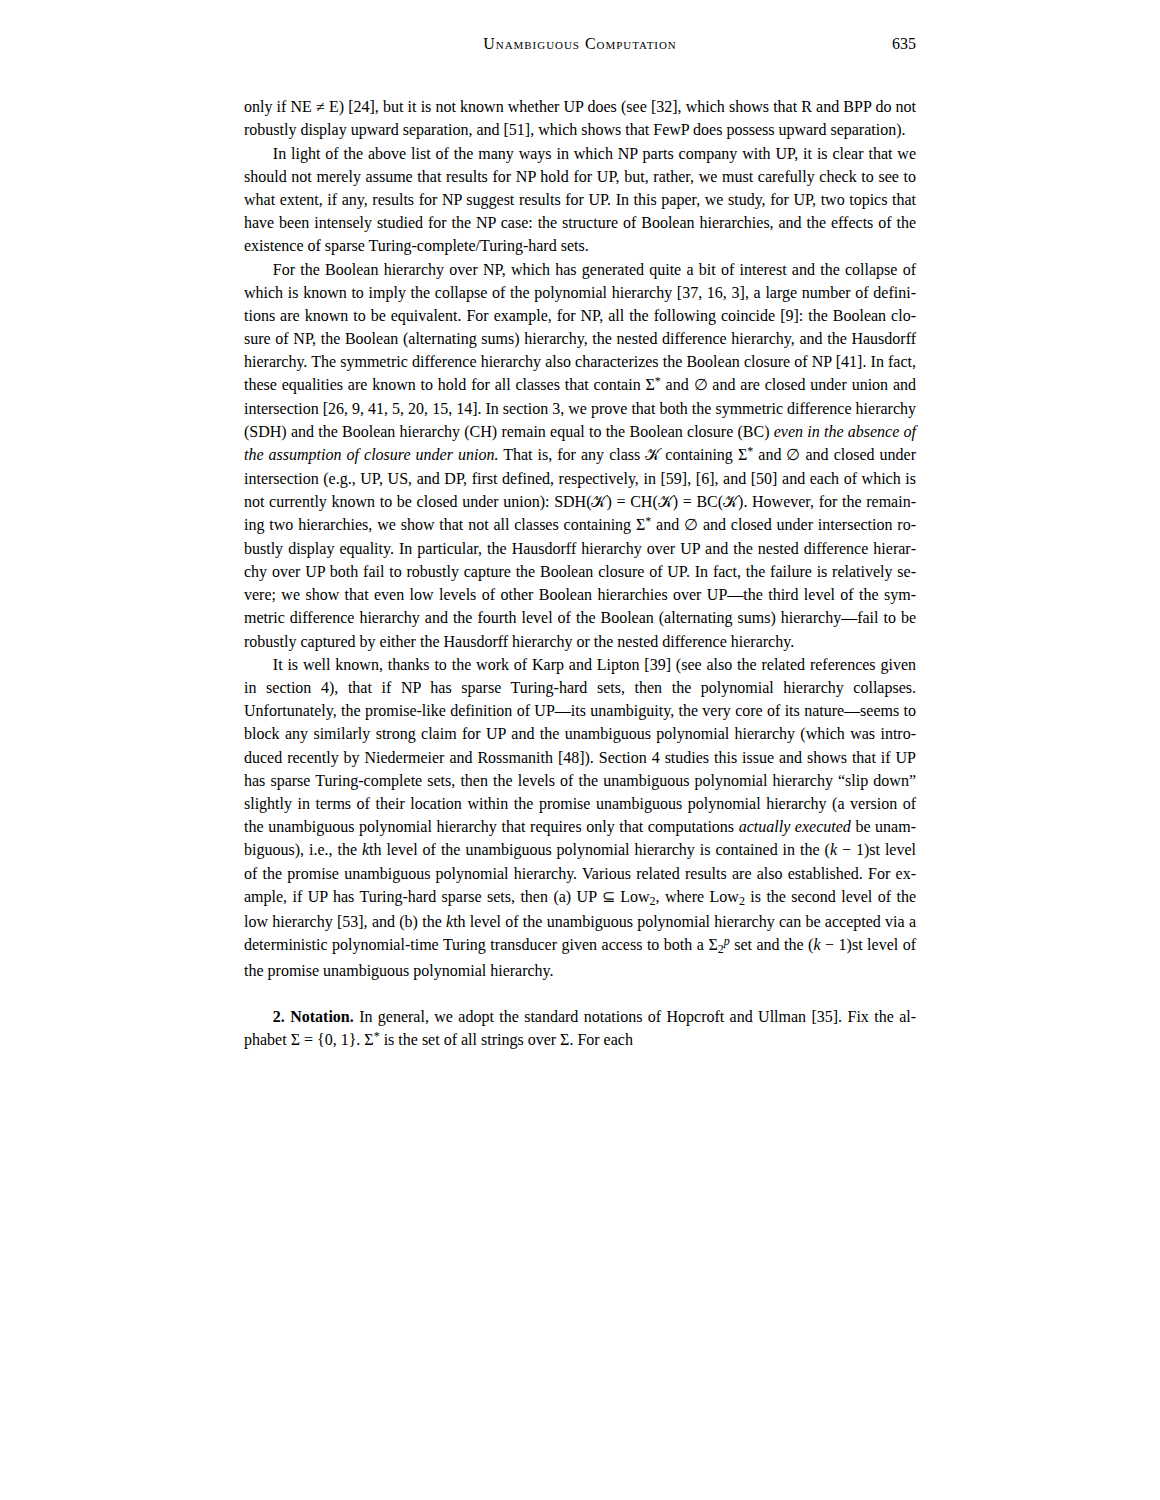Unambiguous Computation 635
only if NE ≠ E) [24], but it is not known whether UP does (see [32], which shows that R and BPP do not robustly display upward separation, and [51], which shows that FewP does possess upward separation).
In light of the above list of the many ways in which NP parts company with UP, it is clear that we should not merely assume that results for NP hold for UP, but, rather, we must carefully check to see to what extent, if any, results for NP suggest results for UP. In this paper, we study, for UP, two topics that have been intensely studied for the NP case: the structure of Boolean hierarchies, and the effects of the existence of sparse Turing-complete/Turing-hard sets.
For the Boolean hierarchy over NP, which has generated quite a bit of interest and the collapse of which is known to imply the collapse of the polynomial hierarchy [37, 16, 3], a large number of definitions are known to be equivalent. For example, for NP, all the following coincide [9]: the Boolean closure of NP, the Boolean (alternating sums) hierarchy, the nested difference hierarchy, and the Hausdorff hierarchy. The symmetric difference hierarchy also characterizes the Boolean closure of NP [41]. In fact, these equalities are known to hold for all classes that contain Σ* and ∅ and are closed under union and intersection [26, 9, 41, 5, 20, 15, 14]. In section 3, we prove that both the symmetric difference hierarchy (SDH) and the Boolean hierarchy (CH) remain equal to the Boolean closure (BC) even in the absence of the assumption of closure under union. That is, for any class 𝒦 containing Σ* and ∅ and closed under intersection (e.g., UP, US, and DP, first defined, respectively, in [59], [6], and [50] and each of which is not currently known to be closed under union): SDH(𝒦) = CH(𝒦) = BC(𝒦). However, for the remaining two hierarchies, we show that not all classes containing Σ* and ∅ and closed under intersection robustly display equality. In particular, the Hausdorff hierarchy over UP and the nested difference hierarchy over UP both fail to robustly capture the Boolean closure of UP. In fact, the failure is relatively severe; we show that even low levels of other Boolean hierarchies over UP—the third level of the symmetric difference hierarchy and the fourth level of the Boolean (alternating sums) hierarchy—fail to be robustly captured by either the Hausdorff hierarchy or the nested difference hierarchy.
It is well known, thanks to the work of Karp and Lipton [39] (see also the related references given in section 4), that if NP has sparse Turing-hard sets, then the polynomial hierarchy collapses. Unfortunately, the promise-like definition of UP—its unambiguity, the very core of its nature—seems to block any similarly strong claim for UP and the unambiguous polynomial hierarchy (which was introduced recently by Niedermeier and Rossmanith [48]). Section 4 studies this issue and shows that if UP has sparse Turing-complete sets, then the levels of the unambiguous polynomial hierarchy “slip down” slightly in terms of their location within the promise unambiguous polynomial hierarchy (a version of the unambiguous polynomial hierarchy that requires only that computations actually executed be unambiguous), i.e., the kth level of the unambiguous polynomial hierarchy is contained in the (k − 1)st level of the promise unambiguous polynomial hierarchy. Various related results are also established. For example, if UP has Turing-hard sparse sets, then (a) UP ⊆ Low2, where Low2 is the second level of the low hierarchy [53], and (b) the kth level of the unambiguous polynomial hierarchy can be accepted via a deterministic polynomial-time Turing transducer given access to both a Σ2p set and the (k − 1)st level of the promise unambiguous polynomial hierarchy.
2. Notation. In general, we adopt the standard notations of Hopcroft and Ullman [35]. Fix the alphabet Σ = {0, 1}. Σ* is the set of all strings over Σ. For each